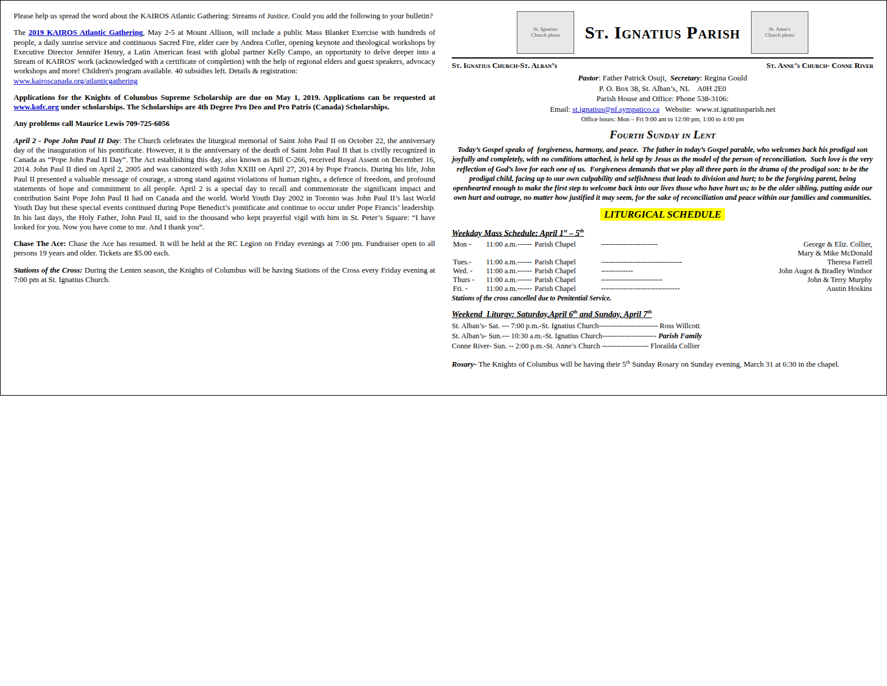Please help us spread the word about the KAIROS Atlantic Gathering: Streams of Justice. Could you add the following to your bulletin?
The 2019 KAIROS Atlantic Gathering, May 2-5 at Mount Allison, will include a public Mass Blanket Exercise with hundreds of people, a daily sunrise service and continuous Sacred Fire, elder care by Andrea Cofler, opening keynote and theological workshops by Executive Director Jennifer Henry, a Latin American feast with global partner Kelly Campo, an opportunity to delve deeper into a Stream of KAIROS' work (acknowledged with a certificate of completion) with the help of regional elders and guest speakers, advocacy workshops and more! Children's program available. 40 subsidies left. Details & registration:
www.kairoscanada.org/atlanticgathering
Applications for the Knights of Columbus Supreme Scholarship are due on May 1, 2019. Applications can be requested at www.kofc.org under scholarships. The Scholarships are 4th Degree Pro Deo and Pro Patris (Canada) Scholarships.
Any problems call Maurice Lewis 709-725-6056
April 2 - Pope John Paul II Day: The Church celebrates the liturgical memorial of Saint John Paul II on October 22, the anniversary day of the inauguration of his pontificate. However, it is the anniversary of the death of Saint John Paul II that is civilly recognized in Canada as “Pope John Paul II Day”. The Act establishing this day, also known as Bill C-266, received Royal Assent on December 16, 2014. John Paul II died on April 2, 2005 and was canonized with John XXIII on April 27, 2014 by Pope Francis. During his life, John Paul II presented a valuable message of courage, a strong stand against violations of human rights, a defence of freedom, and profound statements of hope and commitment to all people. April 2 is a special day to recall and commemorate the significant impact and contribution Saint Pope John Paul II had on Canada and the world. World Youth Day 2002 in Toronto was John Paul II’s last World Youth Day but these special events continued during Pope Benedict’s pontificate and continue to occur under Pope Francis’ leadership. In his last days, the Holy Father, John Paul II, said to the thousand who kept prayerful vigil with him in St. Peter’s Square: “I have looked for you. Now you have come to me. And I thank you”.
Chase The Ace: Chase the Ace has resumed. It will be held at the RC Legion on Friday evenings at 7:00 pm. Fundraiser open to all persons 19 years and older. Tickets are $5.00 each.
Stations of the Cross: During the Lenten season, the Knights of Columbus will be having Stations of the Cross every Friday evening at 7:00 pm at St. Ignatius Church.
St. Ignatius
Church photo
St. Ignatius Parish
St. Anne's
Church photo
St. Ignatius Church-St. Alban’s St. Anne’s Church- Conne River
Pastor: Father Patrick Osuji, Secretary: Regina Gould
P. O. Box 38, St. Alban’s, NL A0H 2E0
Parish House and Office: Phone 538-3106:
Email: st.ignatius@nf.sympatico.ca Website: www.st.ignatiusparish.net
Office hours: Mon – Fri 9:00 am to 12:00 pm, 1:00 to 4:00 pm
Fourth Sunday in Lent
Today’s Gospel speaks of forgiveness, harmony, and peace. The father in today’s Gospel parable, who welcomes back his prodigal son joyfully and completely, with no conditions attached, is held up by Jesus as the model of the person of reconciliation. Such love is the very reflection of God’s love for each one of us. Forgiveness demands that we play all three parts in the drama of the prodigal son: to be the prodigal child, facing up to our own culpability and selfishness that leads to division and hurt; to be the forgiving parent, being openhearted enough to make the first step to welcome back into our lives those who have hurt us; to be the older sibling, putting aside our own hurt and outrage, no matter how justified it may seem, for the sake of reconciliation and peace within our families and communities.
LITURGICAL SCHEDULE
Weekday Mass Schedule: April 1st – 5th
| Mon - | 11:00 a.m.------ | Parish Chapel | ----------------------- | George & Eliz. Collier, |
| | | | | Mary & Mike McDonald |
| Tues.- | 11:00 a.m.------ | Parish Chapel | --------------------------------- | Theresa Farrell |
| Wed. - | 11:00 a.m.------ | Parish Chapel | ------------- | John Augot & Bradley Windsor |
| Thurs - | 11:00 a.m.------ | Parish Chapel | ------------------------- | John & Terry Murphy |
| Fri. - | 11:00 a.m.------ | Parish Chapel | -------------------------------- | Austin Hoskins |
Stations of the cross cancelled due to Penitential Service.
Weekend Liturgy: Saturday,April 6th and Sunday, April 7th
St. Alban’s- Sat. --- 7:00 p.m.-St. Ignatius Church------------------------ Ross Willcott
St. Alban’s- Sun.--- 10:30 a.m.-St. Ignatius Church---------------------- Parish Family
Conne River- Sun. -- 2:00 p.m.-St. Anne’s Church ------------------- Florailda Collier
Rosary- The Knights of Columbus will be having their 5th Sunday Rosary on Sunday evening, March 31 at 6:30 in the chapel.